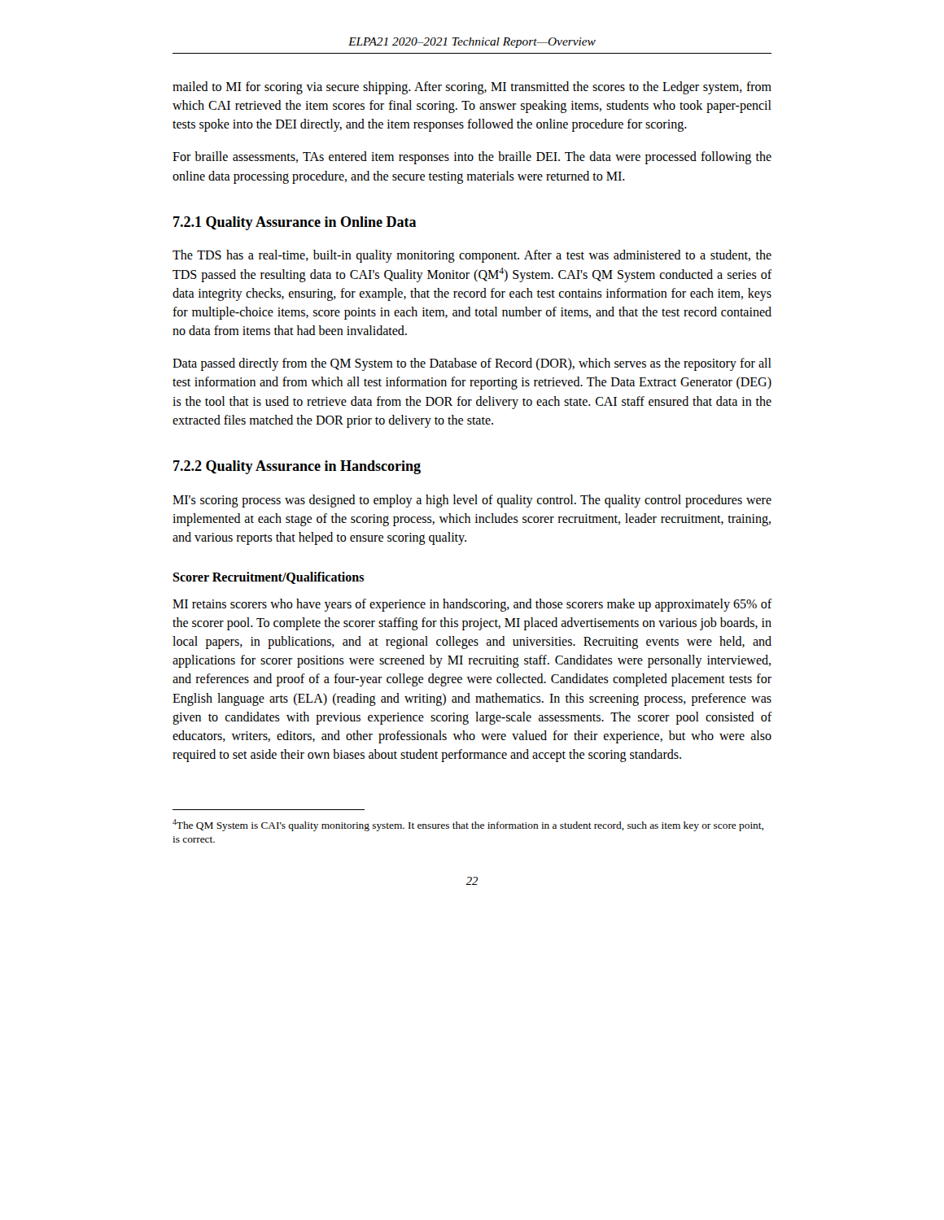ELPA21 2020–2021 Technical Report—Overview
mailed to MI for scoring via secure shipping. After scoring, MI transmitted the scores to the Ledger system, from which CAI retrieved the item scores for final scoring. To answer speaking items, students who took paper-pencil tests spoke into the DEI directly, and the item responses followed the online procedure for scoring.
For braille assessments, TAs entered item responses into the braille DEI. The data were processed following the online data processing procedure, and the secure testing materials were returned to MI.
7.2.1 Quality Assurance in Online Data
The TDS has a real-time, built-in quality monitoring component. After a test was administered to a student, the TDS passed the resulting data to CAI's Quality Monitor (QM4) System. CAI's QM System conducted a series of data integrity checks, ensuring, for example, that the record for each test contains information for each item, keys for multiple-choice items, score points in each item, and total number of items, and that the test record contained no data from items that had been invalidated.
Data passed directly from the QM System to the Database of Record (DOR), which serves as the repository for all test information and from which all test information for reporting is retrieved. The Data Extract Generator (DEG) is the tool that is used to retrieve data from the DOR for delivery to each state. CAI staff ensured that data in the extracted files matched the DOR prior to delivery to the state.
7.2.2 Quality Assurance in Handscoring
MI's scoring process was designed to employ a high level of quality control. The quality control procedures were implemented at each stage of the scoring process, which includes scorer recruitment, leader recruitment, training, and various reports that helped to ensure scoring quality.
Scorer Recruitment/Qualifications
MI retains scorers who have years of experience in handscoring, and those scorers make up approximately 65% of the scorer pool. To complete the scorer staffing for this project, MI placed advertisements on various job boards, in local papers, in publications, and at regional colleges and universities. Recruiting events were held, and applications for scorer positions were screened by MI recruiting staff. Candidates were personally interviewed, and references and proof of a four-year college degree were collected. Candidates completed placement tests for English language arts (ELA) (reading and writing) and mathematics. In this screening process, preference was given to candidates with previous experience scoring large-scale assessments. The scorer pool consisted of educators, writers, editors, and other professionals who were valued for their experience, but who were also required to set aside their own biases about student performance and accept the scoring standards.
4The QM System is CAI's quality monitoring system. It ensures that the information in a student record, such as item key or score point, is correct.
22